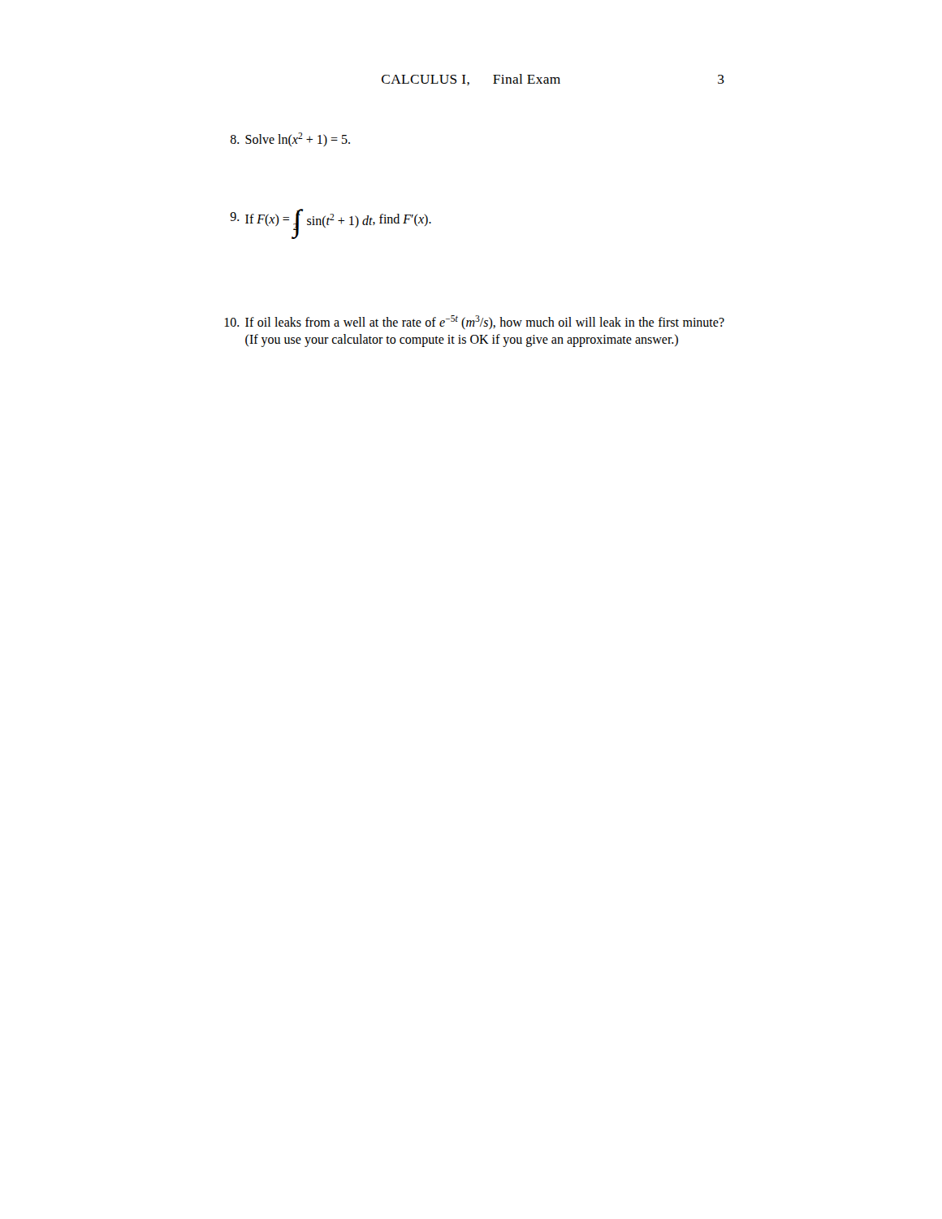CALCULUS I, Final Exam 3
8. Solve ln(x2 + 1) = 5.
9. If F(x) = ∫x 2 sin(t2 + 1) dt , find F′(x).
10. If oil leaks from a well at the rate of e−5t (m3/s), how much oil will leak in the first minute? (If you use your calculator to compute it is OK if you give an approximate answer.)